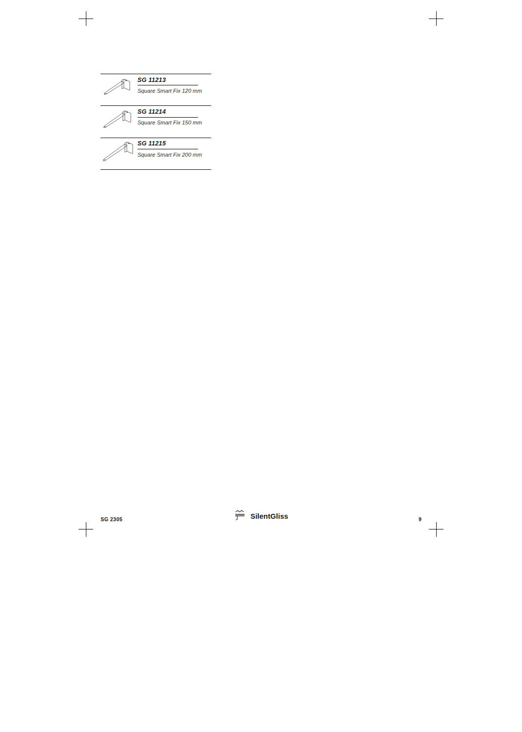| | SG 11213 Square Smart Fix 120 mm |
| | SG 11214 Square Smart Fix 150 mm |
| | SG 11215 Square Smart Fix 200 mm |
SG 2305
SilentGliss
9